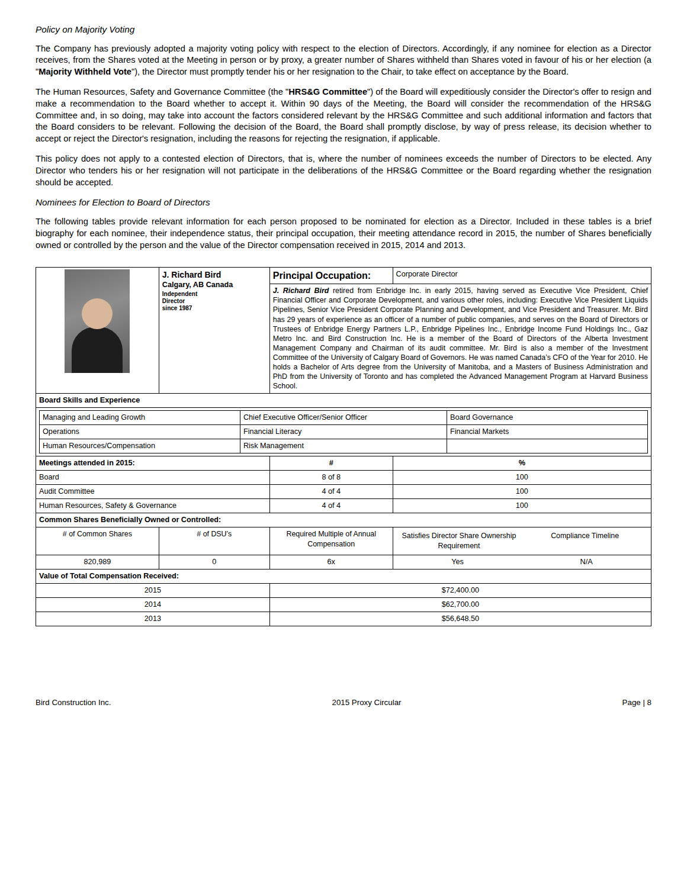Policy on Majority Voting
The Company has previously adopted a majority voting policy with respect to the election of Directors. Accordingly, if any nominee for election as a Director receives, from the Shares voted at the Meeting in person or by proxy, a greater number of Shares withheld than Shares voted in favour of his or her election (a "Majority Withheld Vote"), the Director must promptly tender his or her resignation to the Chair, to take effect on acceptance by the Board.
The Human Resources, Safety and Governance Committee (the "HRS&G Committee") of the Board will expeditiously consider the Director's offer to resign and make a recommendation to the Board whether to accept it. Within 90 days of the Meeting, the Board will consider the recommendation of the HRS&G Committee and, in so doing, may take into account the factors considered relevant by the HRS&G Committee and such additional information and factors that the Board considers to be relevant. Following the decision of the Board, the Board shall promptly disclose, by way of press release, its decision whether to accept or reject the Director's resignation, including the reasons for rejecting the resignation, if applicable.
This policy does not apply to a contested election of Directors, that is, where the number of nominees exceeds the number of Directors to be elected. Any Director who tenders his or her resignation will not participate in the deliberations of the HRS&G Committee or the Board regarding whether the resignation should be accepted.
Nominees for Election to Board of Directors
The following tables provide relevant information for each person proposed to be nominated for election as a Director. Included in these tables is a brief biography for each nominee, their independence status, their principal occupation, their meeting attendance record in 2015, the number of Shares beneficially owned or controlled by the person and the value of the Director compensation received in 2015, 2014 and 2013.
| | J. Richard Bird Calgary, AB Canada Independent Director since 1987 | Principal Occupation: | Corporate Director |
| J. Richard Bird retired from Enbridge Inc. in early 2015, having served as Executive Vice President, Chief Financial Officer and Corporate Development, and various other roles, including: Executive Vice President Liquids Pipelines, Senior Vice President Corporate Planning and Development, and Vice President and Treasurer. Mr. Bird has 29 years of experience as an officer of a number of public companies, and serves on the Board of Directors or Trustees of Enbridge Energy Partners L.P., Enbridge Pipelines Inc., Enbridge Income Fund Holdings Inc., Gaz Metro Inc. and Bird Construction Inc. He is a member of the Board of Directors of the Alberta Investment Management Company and Chairman of its audit committee. Mr. Bird is also a member of the Investment Committee of the University of Calgary Board of Governors. He was named Canada’s CFO of the Year for 2010. He holds a Bachelor of Arts degree from the University of Manitoba, and a Masters of Business Administration and PhD from the University of Toronto and has completed the Advanced Management Program at Harvard Business School. |
| Board Skills and Experience |
| / Managing and Leading Growth / Chief Executive Officer/Senior Officer / Board Governance / / Operations / Financial Literacy / Financial Markets / / Human Resources/Compensation / Risk Management / / |
| Meetings attended in 2015: | # | % |
| Board | 8 of 8 | 100 |
| Audit Committee | 4 of 4 | 100 |
| Human Resources, Safety & Governance | 4 of 4 | 100 |
| Common Shares Beneficially Owned or Controlled: |
| # of Common Shares | # of DSU’s | Required Multiple of Annual Compensation | / Satisfies Director Share Ownership Requirement / Compliance Timeline / |
| 820,989 | 0 | 6x | / Yes / N/A / |
| Value of Total Compensation Received: |
| 2015 | $72,400.00 |
| 2014 | $62,700.00 |
| 2013 | $56,648.50 |
Bird Construction Inc.
2015 Proxy Circular
Page | 8